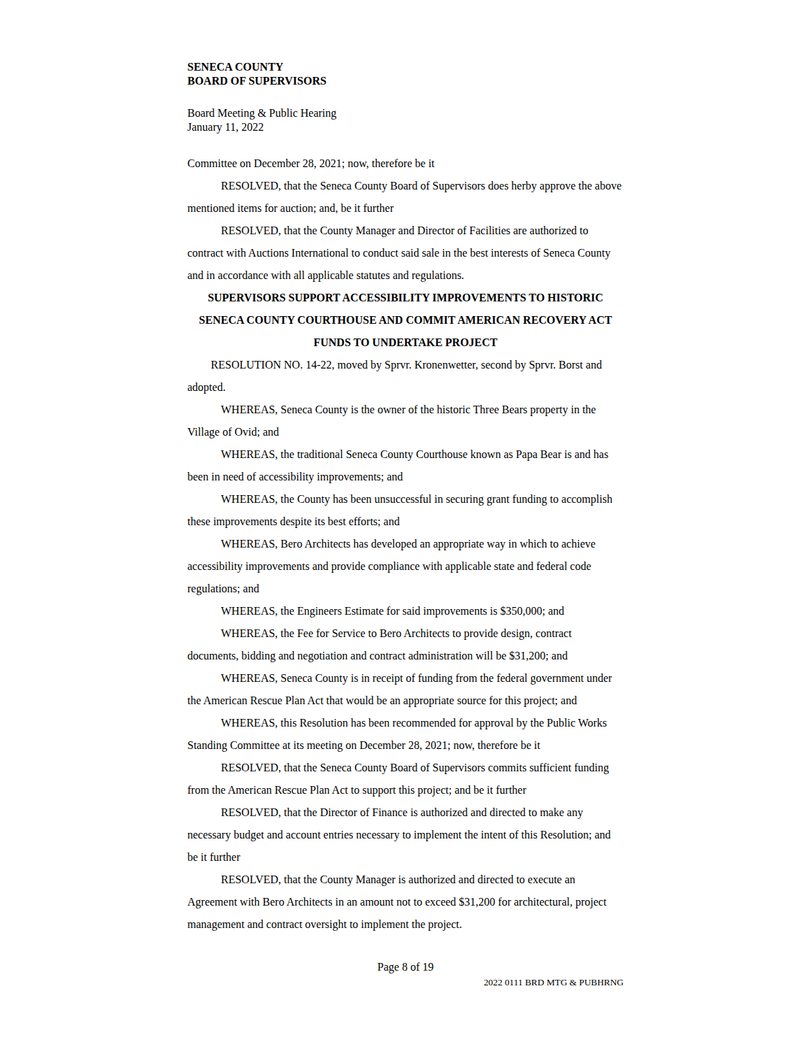Seneca County
Board of Supervisors
Board Meeting & Public Hearing January 11, 2022
Committee on December 28, 2021; now, therefore be it
RESOLVED, that the Seneca County Board of Supervisors does herby approve the above mentioned items for auction; and, be it further
RESOLVED, that the County Manager and Director of Facilities are authorized to contract with Auctions International to conduct said sale in the best interests of Seneca County and in accordance with all applicable statutes and regulations.
Supervisors Support Accessibility Improvements to Historic
Seneca County Courthouse and Commit American Recovery Act
Funds to Undertake Project
RESOLUTION NO. 14-22, moved by Sprvr. Kronenwetter, second by Sprvr. Borst and adopted.
WHEREAS, Seneca County is the owner of the historic Three Bears property in the Village of Ovid; and
WHEREAS, the traditional Seneca County Courthouse known as Papa Bear is and has been in need of accessibility improvements; and
WHEREAS, the County has been unsuccessful in securing grant funding to accomplish these improvements despite its best efforts; and
WHEREAS, Bero Architects has developed an appropriate way in which to achieve accessibility improvements and provide compliance with applicable state and federal code regulations; and
WHEREAS, the Engineers Estimate for said improvements is $350,000; and
WHEREAS, the Fee for Service to Bero Architects to provide design, contract documents, bidding and negotiation and contract administration will be $31,200; and
WHEREAS, Seneca County is in receipt of funding from the federal government under the American Rescue Plan Act that would be an appropriate source for this project; and
WHEREAS, this Resolution has been recommended for approval by the Public Works Standing Committee at its meeting on December 28, 2021; now, therefore be it
RESOLVED, that the Seneca County Board of Supervisors commits sufficient funding from the American Rescue Plan Act to support this project; and be it further
RESOLVED, that the Director of Finance is authorized and directed to make any necessary budget and account entries necessary to implement the intent of this Resolution; and be it further
RESOLVED, that the County Manager is authorized and directed to execute an Agreement with Bero Architects in an amount not to exceed $31,200 for architectural, project management and contract oversight to implement the project.
Page 8 of 19
2022 0111 BRD MTG & PUBHRNG